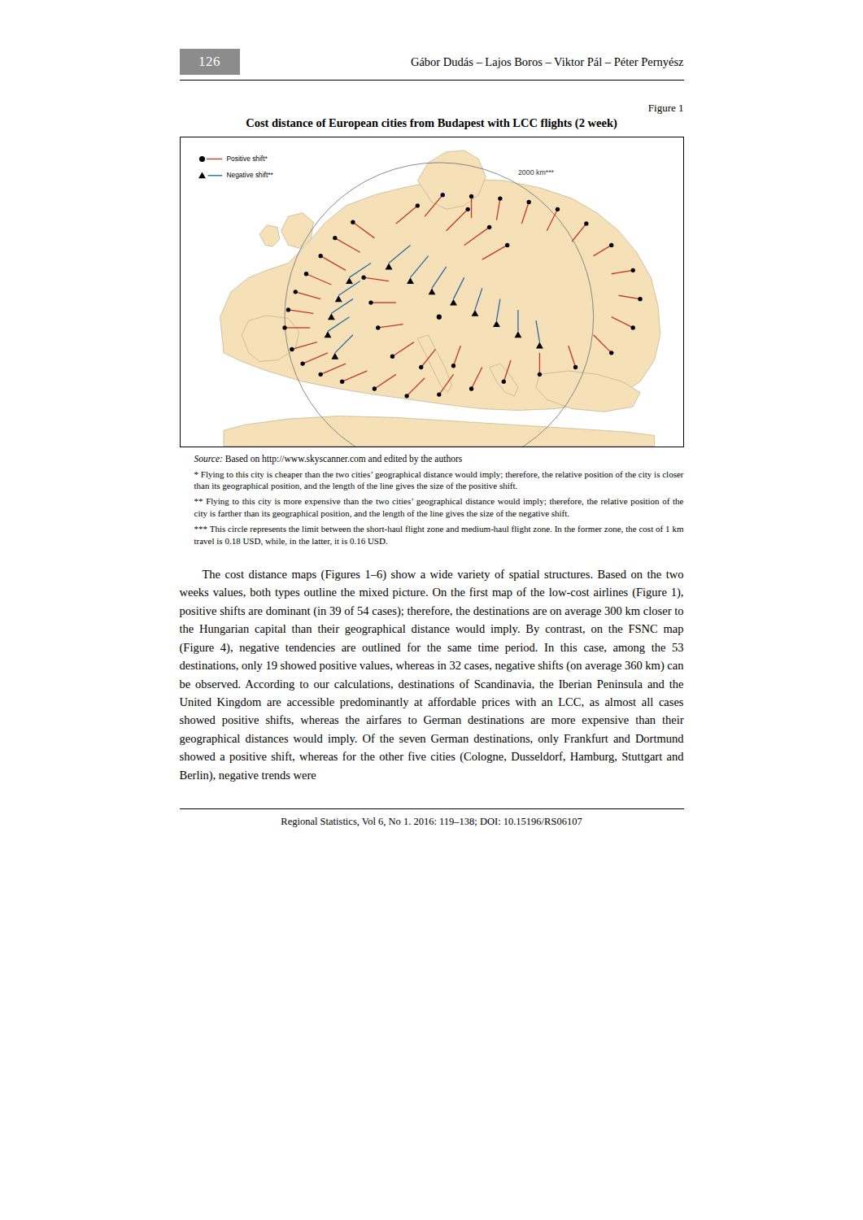126
Gábor Dudás – Lajos Boros – Viktor Pál – Péter Pernyész
Figure 1
Cost distance of European cities from Budapest with LCC flights (2 week)
2000 km*** Positive shift* Negative shift**
Source: Based on http://www.skyscanner.com and edited by the authors
* Flying to this city is cheaper than the two cities’ geographical distance would imply; therefore, the relative position of the city is closer than its geographical position, and the length of the line gives the size of the positive shift.
** Flying to this city is more expensive than the two cities’ geographical distance would imply; therefore, the relative position of the city is farther than its geographical position, and the length of the line gives the size of the negative shift.
*** This circle represents the limit between the short-haul flight zone and medium-haul flight zone. In the former zone, the cost of 1 km travel is 0.18 USD, while, in the latter, it is 0.16 USD.
The cost distance maps (Figures 1–6) show a wide variety of spatial structures. Based on the two weeks values, both types outline the mixed picture. On the first map of the low-cost airlines (Figure 1), positive shifts are dominant (in 39 of 54 cases); therefore, the destinations are on average 300 km closer to the Hungarian capital than their geographical distance would imply. By contrast, on the FSNC map (Figure 4), negative tendencies are outlined for the same time period. In this case, among the 53 destinations, only 19 showed positive values, whereas in 32 cases, negative shifts (on average 360 km) can be observed. According to our calculations, destinations of Scandinavia, the Iberian Peninsula and the United Kingdom are accessible predominantly at affordable prices with an LCC, as almost all cases showed positive shifts, whereas the airfares to German destinations are more expensive than their geographical distances would imply. Of the seven German destinations, only Frankfurt and Dortmund showed a positive shift, whereas for the other five cities (Cologne, Dusseldorf, Hamburg, Stuttgart and Berlin), negative trends were
Regional Statistics, Vol 6, No 1. 2016: 119–138; DOI: 10.15196/RS06107